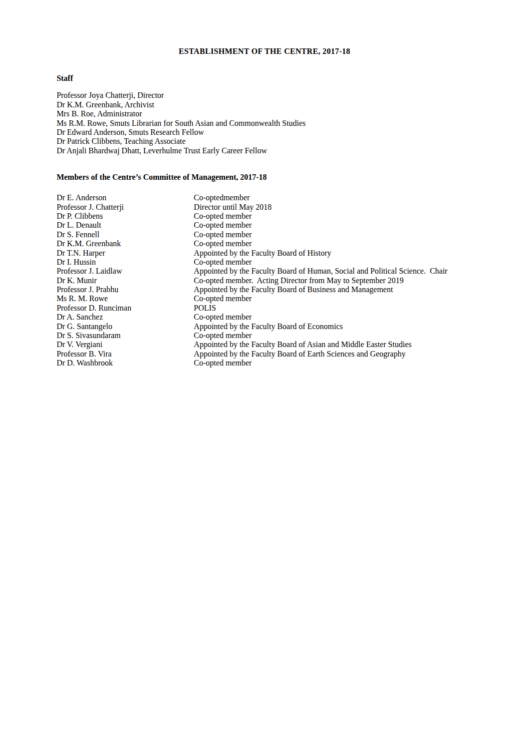ESTABLISHMENT OF THE CENTRE, 2017-18
Staff
Professor Joya Chatterji, Director
Dr K.M. Greenbank, Archivist
Mrs B. Roe, Administrator
Ms R.M. Rowe, Smuts Librarian for South Asian and Commonwealth Studies
Dr Edward Anderson, Smuts Research Fellow
Dr Patrick Clibbens, Teaching Associate
Dr Anjali Bhardwaj Dhatt, Leverhulme Trust Early Career Fellow
Members of the Centre’s Committee of Management, 2017-18
| Dr E. Anderson | Co-optedmember |
| Professor J. Chatterji | Director until May 2018 |
| Dr P. Clibbens | Co-opted member |
| Dr L. Denault | Co-opted member |
| Dr S. Fennell | Co-opted member |
| Dr K.M. Greenbank | Co-opted member |
| Dr T.N. Harper | Appointed by the Faculty Board of History |
| Dr I. Hussin | Co-opted member |
| Professor J. Laidlaw | Appointed by the Faculty Board of Human, Social and Political Science. Chair |
| Dr K. Munir | Co-opted member. Acting Director from May to September 2019 |
| Professor J. Prabhu | Appointed by the Faculty Board of Business and Management |
| Ms R. M. Rowe | Co-opted member |
| Professor D. Runciman | POLIS |
| Dr A. Sanchez | Co-opted member |
| Dr G. Santangelo | Appointed by the Faculty Board of Economics |
| Dr S. Sivasundaram | Co-opted member |
| Dr V. Vergiani | Appointed by the Faculty Board of Asian and Middle Easter Studies |
| Professor B. Vira | Appointed by the Faculty Board of Earth Sciences and Geography |
| Dr D. Washbrook | Co-opted member |